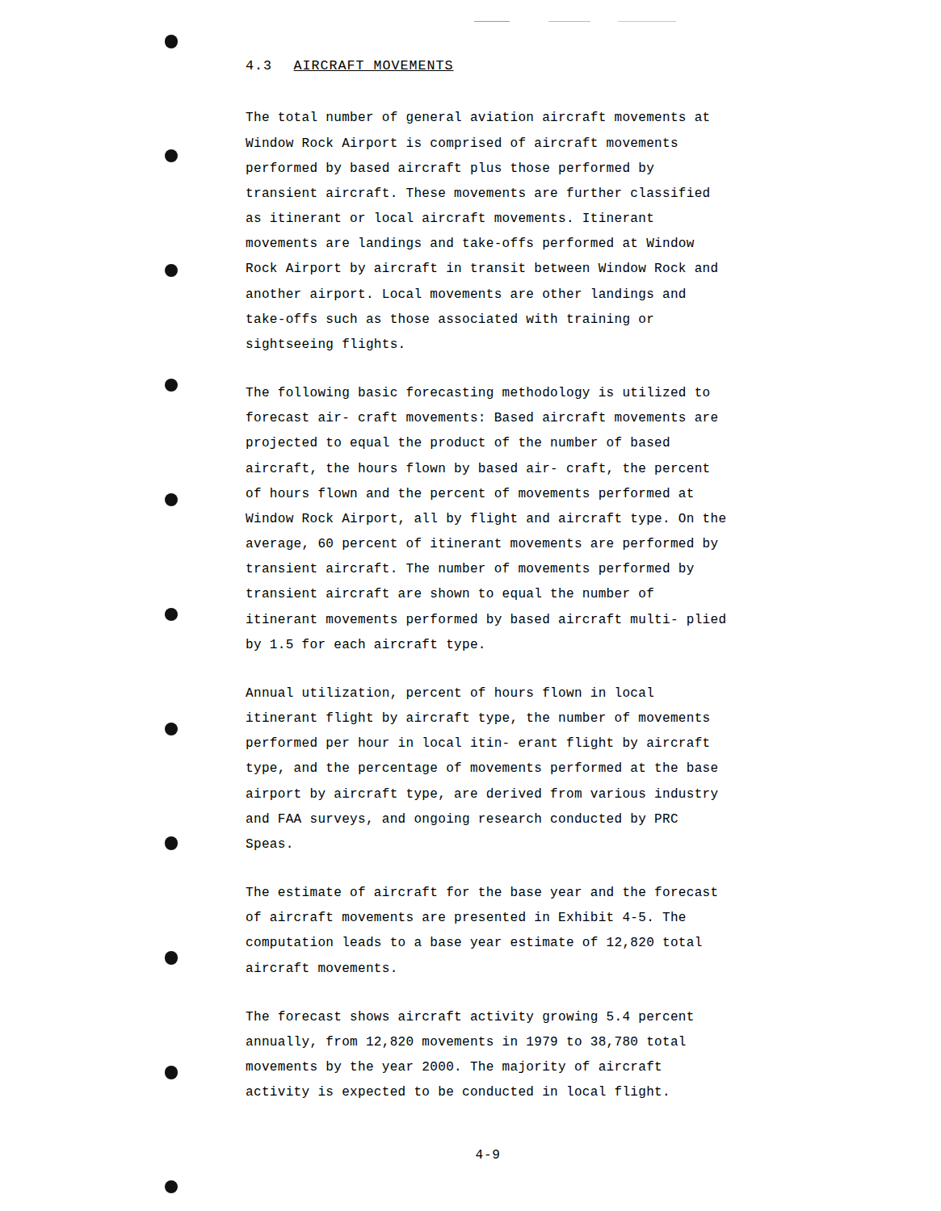4.3 AIRCRAFT MOVEMENTS
The total number of general aviation aircraft movements at Window Rock Airport is comprised of aircraft movements performed by based aircraft plus those performed by transient aircraft. These movements are further classified as itinerant or local aircraft movements. Itinerant movements are landings and take-offs performed at Window Rock Airport by aircraft in transit between Window Rock and another airport. Local movements are other landings and take-offs such as those associated with training or sightseeing flights.
The following basic forecasting methodology is utilized to forecast air- craft movements: Based aircraft movements are projected to equal the product of the number of based aircraft, the hours flown by based air- craft, the percent of hours flown and the percent of movements performed at Window Rock Airport, all by flight and aircraft type. On the average, 60 percent of itinerant movements are performed by transient aircraft. The number of movements performed by transient aircraft are shown to equal the number of itinerant movements performed by based aircraft multi- plied by 1.5 for each aircraft type.
Annual utilization, percent of hours flown in local itinerant flight by aircraft type, the number of movements performed per hour in local itin- erant flight by aircraft type, and the percentage of movements performed at the base airport by aircraft type, are derived from various industry and FAA surveys, and ongoing research conducted by PRC Speas.
The estimate of aircraft for the base year and the forecast of aircraft movements are presented in Exhibit 4-5. The computation leads to a base year estimate of 12,820 total aircraft movements.
The forecast shows aircraft activity growing 5.4 percent annually, from 12,820 movements in 1979 to 38,780 total movements by the year 2000. The majority of aircraft activity is expected to be conducted in local flight.
4-9